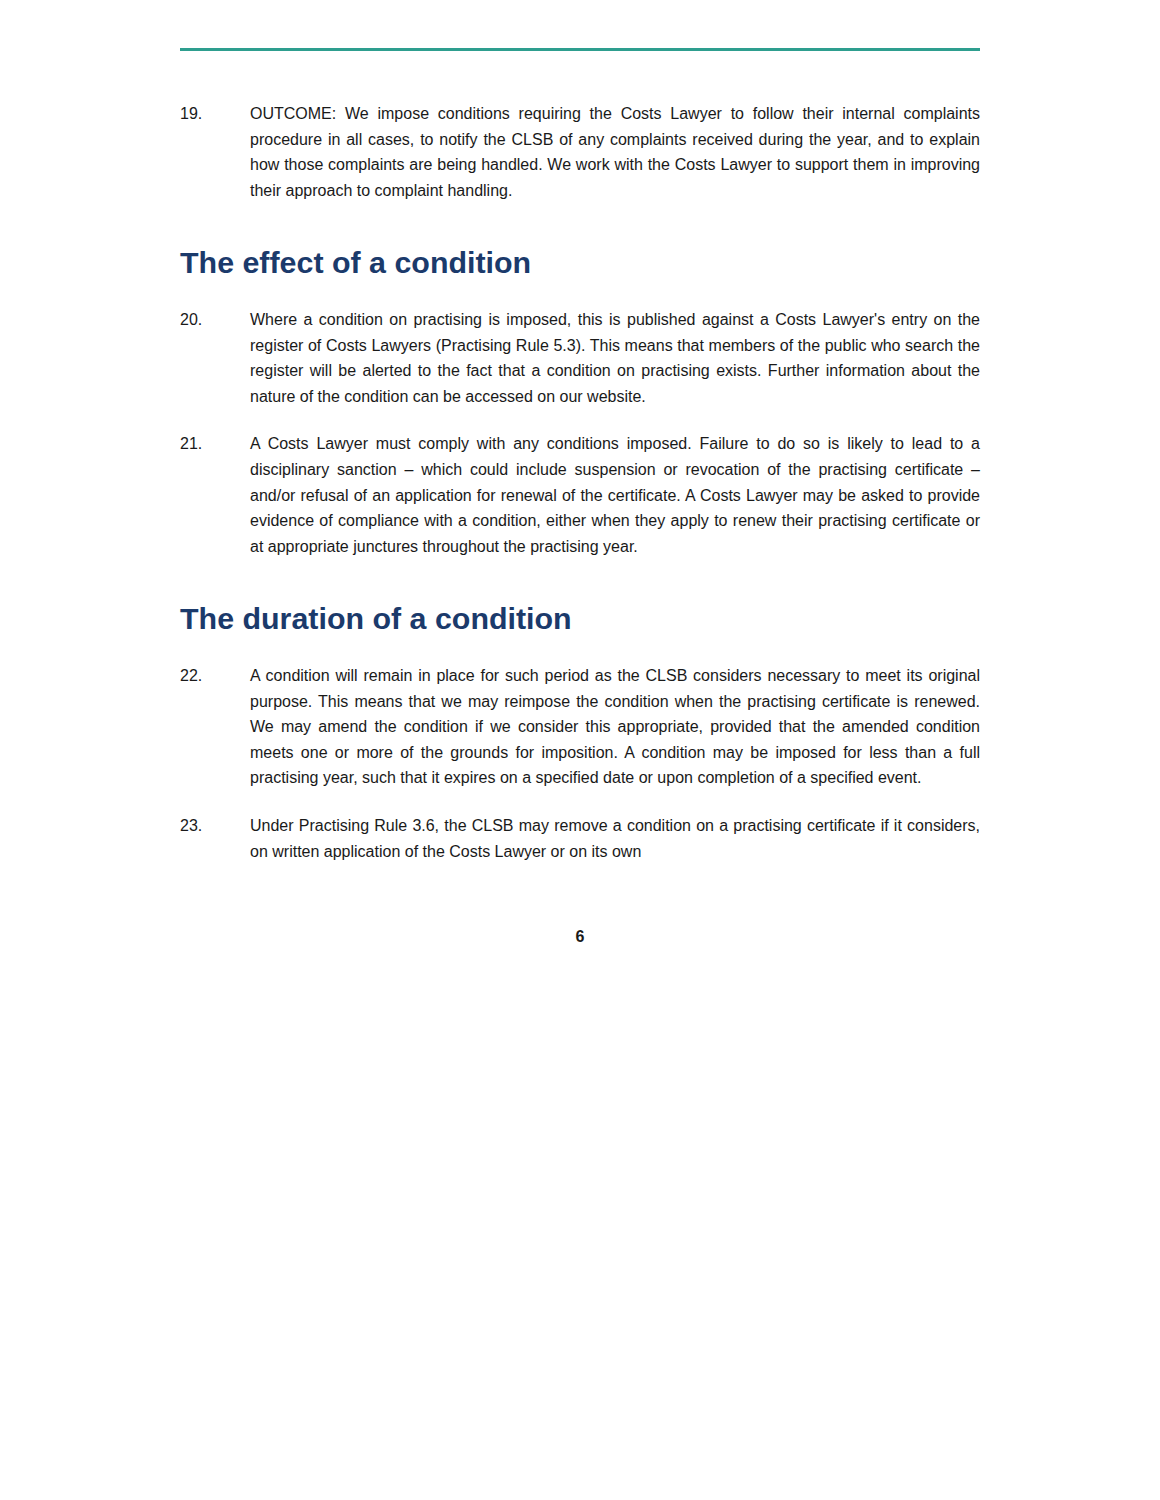19. OUTCOME: We impose conditions requiring the Costs Lawyer to follow their internal complaints procedure in all cases, to notify the CLSB of any complaints received during the year, and to explain how those complaints are being handled. We work with the Costs Lawyer to support them in improving their approach to complaint handling.
The effect of a condition
20. Where a condition on practising is imposed, this is published against a Costs Lawyer's entry on the register of Costs Lawyers (Practising Rule 5.3). This means that members of the public who search the register will be alerted to the fact that a condition on practising exists. Further information about the nature of the condition can be accessed on our website.
21. A Costs Lawyer must comply with any conditions imposed. Failure to do so is likely to lead to a disciplinary sanction – which could include suspension or revocation of the practising certificate – and/or refusal of an application for renewal of the certificate. A Costs Lawyer may be asked to provide evidence of compliance with a condition, either when they apply to renew their practising certificate or at appropriate junctures throughout the practising year.
The duration of a condition
22. A condition will remain in place for such period as the CLSB considers necessary to meet its original purpose. This means that we may reimpose the condition when the practising certificate is renewed. We may amend the condition if we consider this appropriate, provided that the amended condition meets one or more of the grounds for imposition. A condition may be imposed for less than a full practising year, such that it expires on a specified date or upon completion of a specified event.
23. Under Practising Rule 3.6, the CLSB may remove a condition on a practising certificate if it considers, on written application of the Costs Lawyer or on its own
6